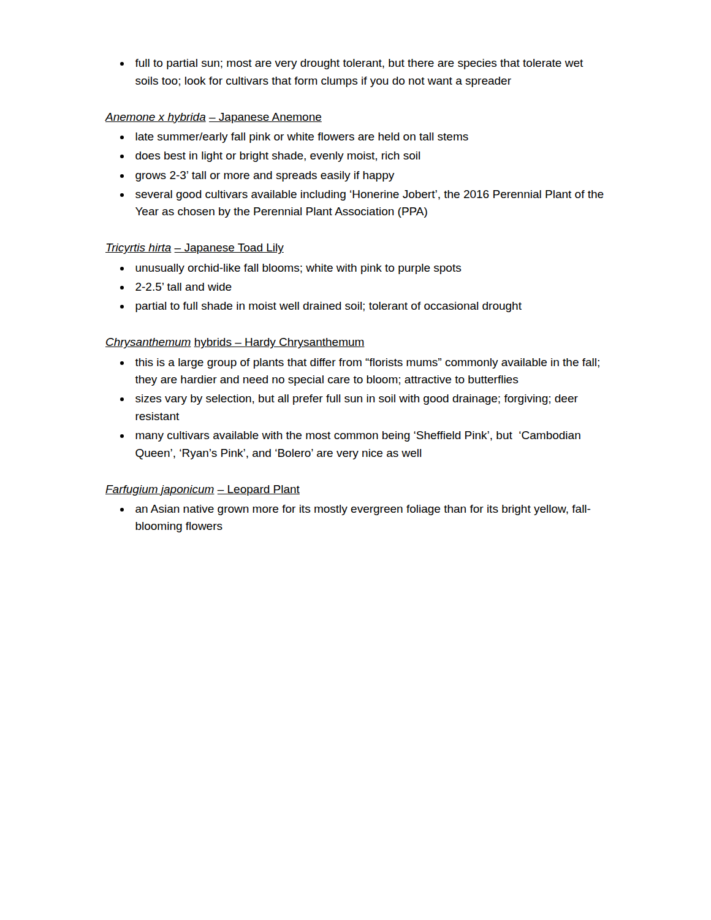full to partial sun; most are very drought tolerant, but there are species that tolerate wet soils too; look for cultivars that form clumps if you do not want a spreader
Anemone x hybrida – Japanese Anemone
late summer/early fall pink or white flowers are held on tall stems
does best in light or bright shade, evenly moist, rich soil
grows 2-3’ tall or more and spreads easily if happy
several good cultivars available including ‘Honerine Jobert’, the 2016 Perennial Plant of the Year as chosen by the Perennial Plant Association (PPA)
Tricyrtis hirta – Japanese Toad Lily
unusually orchid-like fall blooms; white with pink to purple spots
2-2.5’ tall and wide
partial to full shade in moist well drained soil; tolerant of occasional drought
Chrysanthemum hybrids – Hardy Chrysanthemum
this is a large group of plants that differ from “florists mums” commonly available in the fall; they are hardier and need no special care to bloom; attractive to butterflies
sizes vary by selection, but all prefer full sun in soil with good drainage; forgiving; deer resistant
many cultivars available with the most common being ‘Sheffield Pink’, but ‘Cambodian Queen’, ‘Ryan’s Pink’, and ‘Bolero’ are very nice as well
Farfugium japonicum – Leopard Plant
an Asian native grown more for its mostly evergreen foliage than for its bright yellow, fall-blooming flowers